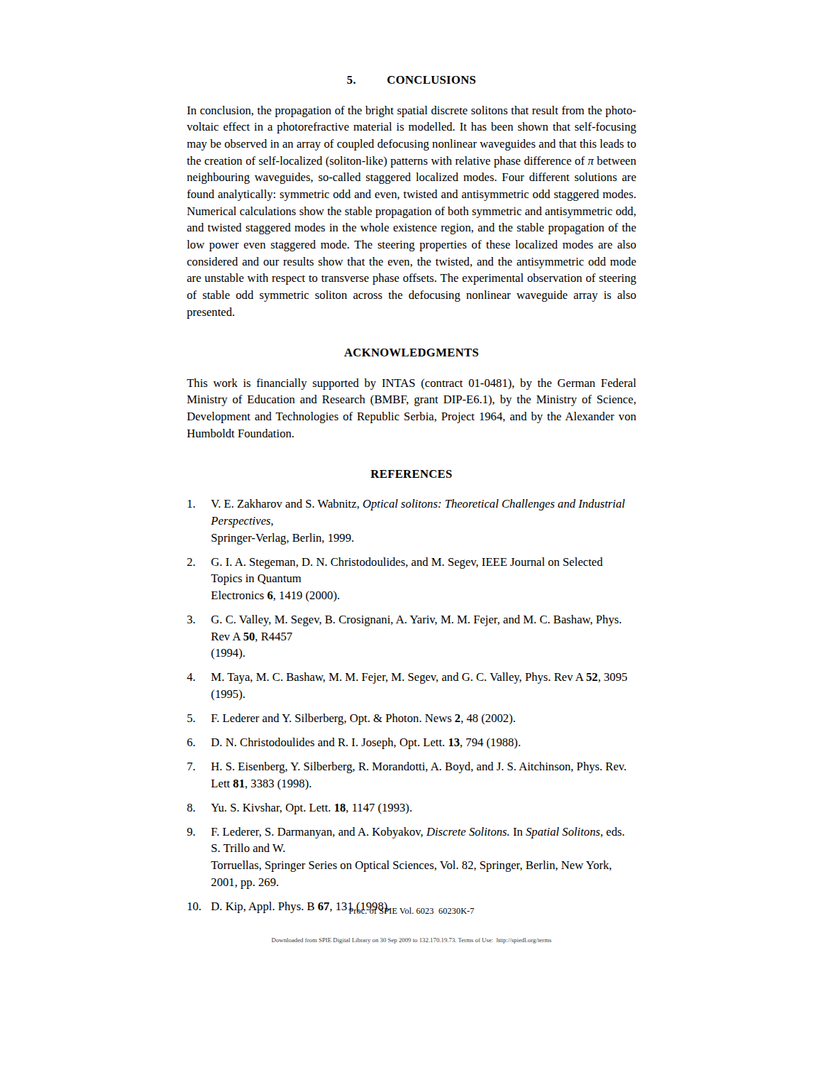5. CONCLUSIONS
In conclusion, the propagation of the bright spatial discrete solitons that result from the photovoltaic effect in a photorefractive material is modelled. It has been shown that self-focusing may be observed in an array of coupled defocusing nonlinear waveguides and that this leads to the creation of self-localized (soliton-like) patterns with relative phase difference of π between neighbouring waveguides, so-called staggered localized modes. Four different solutions are found analytically: symmetric odd and even, twisted and antisymmetric odd staggered modes. Numerical calculations show the stable propagation of both symmetric and antisymmetric odd, and twisted staggered modes in the whole existence region, and the stable propagation of the low power even staggered mode. The steering properties of these localized modes are also considered and our results show that the even, the twisted, and the antisymmetric odd mode are unstable with respect to transverse phase offsets. The experimental observation of steering of stable odd symmetric soliton across the defocusing nonlinear waveguide array is also presented.
ACKNOWLEDGMENTS
This work is financially supported by INTAS (contract 01-0481), by the German Federal Ministry of Education and Research (BMBF, grant DIP-E6.1), by the Ministry of Science, Development and Technologies of Republic Serbia, Project 1964, and by the Alexander von Humboldt Foundation.
REFERENCES
1. V. E. Zakharov and S. Wabnitz, Optical solitons: Theoretical Challenges and Industrial Perspectives,Springer-Verlag, Berlin, 1999.
2. G. I. A. Stegeman, D. N. Christodoulides, and M. Segev, IEEE Journal on Selected Topics in QuantumElectronics 6, 1419 (2000).
3. G. C. Valley, M. Segev, B. Crosignani, A. Yariv, M. M. Fejer, and M. C. Bashaw, Phys. Rev A 50, R4457(1994).
4. M. Taya, M. C. Bashaw, M. M. Fejer, M. Segev, and G. C. Valley, Phys. Rev A 52, 3095 (1995).
5. F. Lederer and Y. Silberberg, Opt. & Photon. News 2, 48 (2002).
6. D. N. Christodoulides and R. I. Joseph, Opt. Lett. 13, 794 (1988).
7. H. S. Eisenberg, Y. Silberberg, R. Morandotti, A. Boyd, and J. S. Aitchinson, Phys. Rev. Lett 81, 3383 (1998).
8. Yu. S. Kivshar, Opt. Lett. 18, 1147 (1993).
9. F. Lederer, S. Darmanyan, and A. Kobyakov, Discrete Solitons. In Spatial Solitons, eds. S. Trillo and W.Torruellas, Springer Series on Optical Sciences, Vol. 82, Springer, Berlin, New York, 2001, pp. 269.
10. D. Kip, Appl. Phys. B 67, 131 (1998).
Proc. of SPIE Vol. 6023 60230K-7
Downloaded from SPIE Digital Library on 30 Sep 2009 to 132.170.19.73. Terms of Use: http://spiedl.org/terms